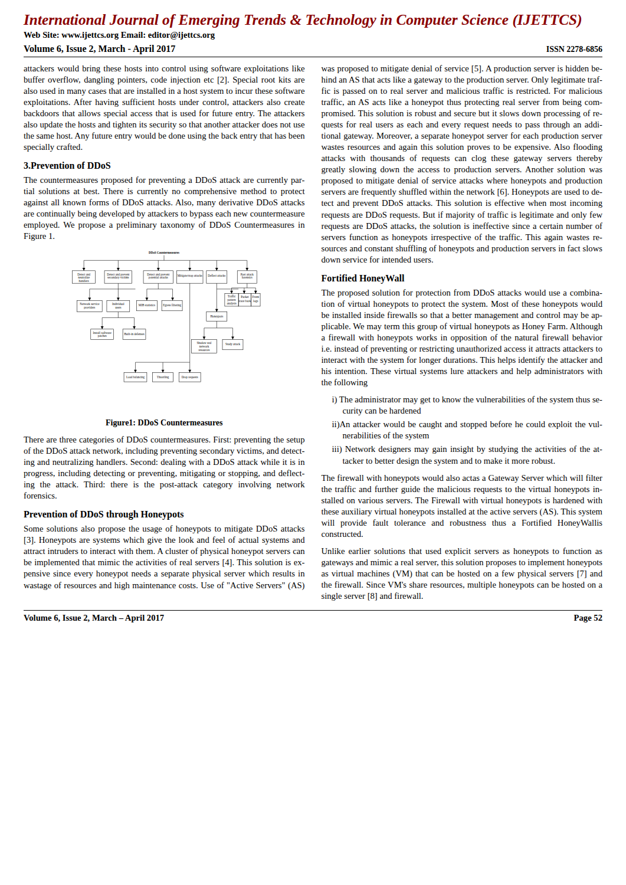International Journal of Emerging Trends & Technology in Computer Science (IJETTCS)
Web Site: www.ijettcs.org Email: editor@ijettcs.org
Volume 6, Issue 2, March - April 2017 ISSN 2278-6856
attackers would bring these hosts into control using software exploitations like buffer overflow, dangling pointers, code injection etc [2]. Special root kits are also used in many cases that are installed in a host system to incur these software exploitations. After having sufficient hosts under control, attackers also create backdoors that allows special access that is used for future entry. The attackers also update the hosts and tighten its security so that another attacker does not use the same host. Any future entry would be done using the back entry that has been specially crafted.
3.Prevention of DDoS
The countermeasures proposed for preventing a DDoS attack are currently partial solutions at best. There is currently no comprehensive method to protect against all known forms of DDoS attacks. Also, many derivative DDoS attacks are continually being developed by attackers to bypass each new countermeasure employed. We propose a preliminary taxonomy of DDoS Countermeasures in Figure 1.
DDoS Countermeasures Detect and neutralize handlers Detect and prevent secondary victims Detect and prevent potential attacks Mitigate/stop attacks Deflect attacks Post attack forensics Network service providers Individual users Install software patches Built-in defenses MIB statistics Egress filtering Honeypots Traffic pattern analysis Packet trace back Event logs Shadow real network resources Study attack Load balancing Throttling Drop requests
Figure1: DDoS Countermeasures
There are three categories of DDoS countermeasures. First: preventing the setup of the DDoS attack network, including preventing secondary victims, and detecting and neutralizing handlers. Second: dealing with a DDoS attack while it is in progress, including detecting or preventing, mitigating or stopping, and deflecting the attack. Third: there is the post-attack category involving network forensics.
Prevention of DDoS through Honeypots
Some solutions also propose the usage of honeypots to mitigate DDoS attacks [3]. Honeypots are systems which give the look and feel of actual systems and attract intruders to interact with them. A cluster of physical honeypot servers can be implemented that mimic the activities of real servers [4]. This solution is expensive since every honeypot needs a separate physical server which results in wastage of resources and high maintenance costs. Use of "Active Servers" (AS) was proposed to mitigate denial of service [5]. A production server is hidden behind an AS that acts like a gateway to the production server. Only legitimate traffic is passed on to real server and malicious traffic is restricted. For malicious traffic, an AS acts like a honeypot thus protecting real server from being compromised. This solution is robust and secure but it slows down processing of requests for real users as each and every request needs to pass through an additional gateway. Moreover, a separate honeypot server for each production server wastes resources and again this solution proves to be expensive. Also flooding attacks with thousands of requests can clog these gateway servers thereby greatly slowing down the access to production servers. Another solution was proposed to mitigate denial of service attacks where honeypots and production servers are frequently shuffled within the network [6]. Honeypots are used to detect and prevent DDoS attacks. This solution is effective when most incoming requests are DDoS requests. But if majority of traffic is legitimate and only few requests are DDoS attacks, the solution is ineffective since a certain number of servers function as honeypots irrespective of the traffic. This again wastes resources and constant shuffling of honeypots and production servers in fact slows down service for intended users.
Fortified HoneyWall
The proposed solution for protection from DDoS attacks would use a combination of virtual honeypots to protect the system. Most of these honeypots would be installed inside firewalls so that a better management and control may be applicable. We may term this group of virtual honeypots as Honey Farm. Although a firewall with honeypots works in opposition of the natural firewall behavior i.e. instead of preventing or restricting unauthorized access it attracts attackers to interact with the system for longer durations. This helps identify the attacker and his intention. These virtual systems lure attackers and help administrators with the following
i) The administrator may get to know the vulnerabilities of the system thus security can be hardened
ii)An attacker would be caught and stopped before he could exploit the vulnerabilities of the system
iii) Network designers may gain insight by studying the activities of the attacker to better design the system and to make it more robust.
The firewall with honeypots would also actas a Gateway Server which will filter the traffic and further guide the malicious requests to the virtual honeypots installed on various servers. The Firewall with virtual honeypots is hardened with these auxiliary virtual honeypots installed at the active servers (AS). This system will provide fault tolerance and robustness thus a Fortified HoneyWallis constructed.
Unlike earlier solutions that used explicit servers as honeypots to function as gateways and mimic a real server, this solution proposes to implement honeypots as virtual machines (VM) that can be hosted on a few physical servers [7] and the firewall. Since VM's share resources, multiple honeypots can be hosted on a single server [8] and firewall.
Volume 6, Issue 2, March – April 2017 Page 52